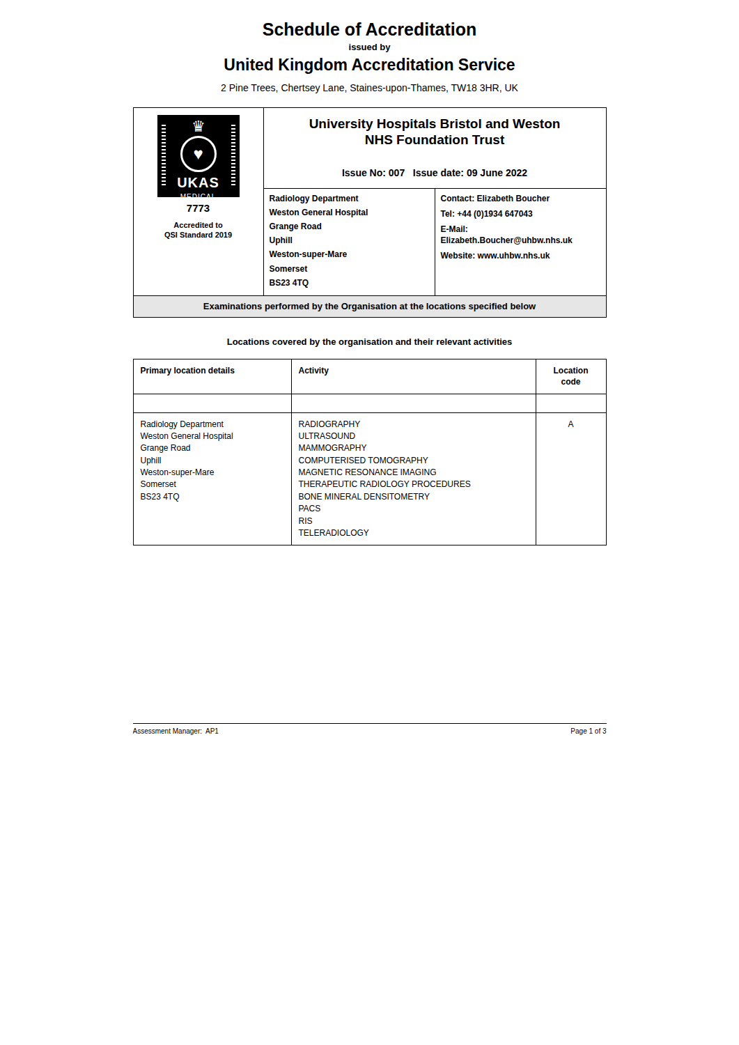Schedule of Accreditation
issued by
United Kingdom Accreditation Service
2 Pine Trees, Chertsey Lane, Staines-upon-Thames, TW18 3HR, UK
| ♛ UKAS MEDICAL 7773 Accredited to QSI Standard 2019 | University Hospitals Bristol and Weston NHS Foundation Trust Issue No: 007 Issue date: 09 June 2022 |
| Radiology Department Weston General Hospital Grange Road Uphill Weston-super-Mare Somerset BS23 4TQ | Contact: Elizabeth Boucher Tel: +44 (0)1934 647043 E-Mail: Elizabeth.Boucher@uhbw.nhs.uk Website: www.uhbw.nhs.uk |
| Examinations performed by the Organisation at the locations specified below |
Locations covered by the organisation and their relevant activities
| Primary location details | Activity | Location code |
| --- | --- | --- |
| Radiology Department Weston General Hospital Grange Road Uphill Weston-super-Mare Somerset BS23 4TQ | RADIOGRAPHY ULTRASOUND MAMMOGRAPHY COMPUTERISED TOMOGRAPHY MAGNETIC RESONANCE IMAGING THERAPEUTIC RADIOLOGY PROCEDURES BONE MINERAL DENSITOMETRY PACS RIS TELERADIOLOGY | A |
Assessment Manager: AP1 Page 1 of 3